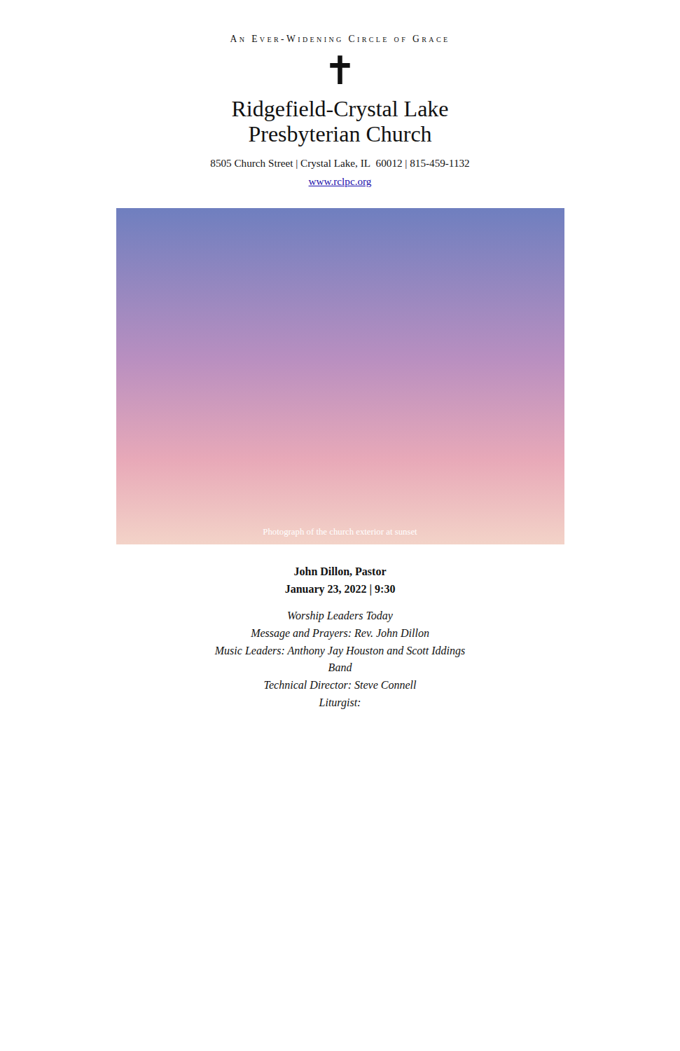An Ever-Widening Circle of Grace
✝
Ridgefield-Crystal Lake
Presbyterian Church
8505 Church Street | Crystal Lake, IL 60012 | 815-459-1132
www.rclpc.org
Photograph of the church exterior at sunset
John Dillon, Pastor
January 23, 2022 | 9:30
Worship Leaders Today
Message and Prayers: Rev. John Dillon
Music Leaders: Anthony Jay Houston and Scott Iddings
Band
Technical Director: Steve Connell
Liturgist: